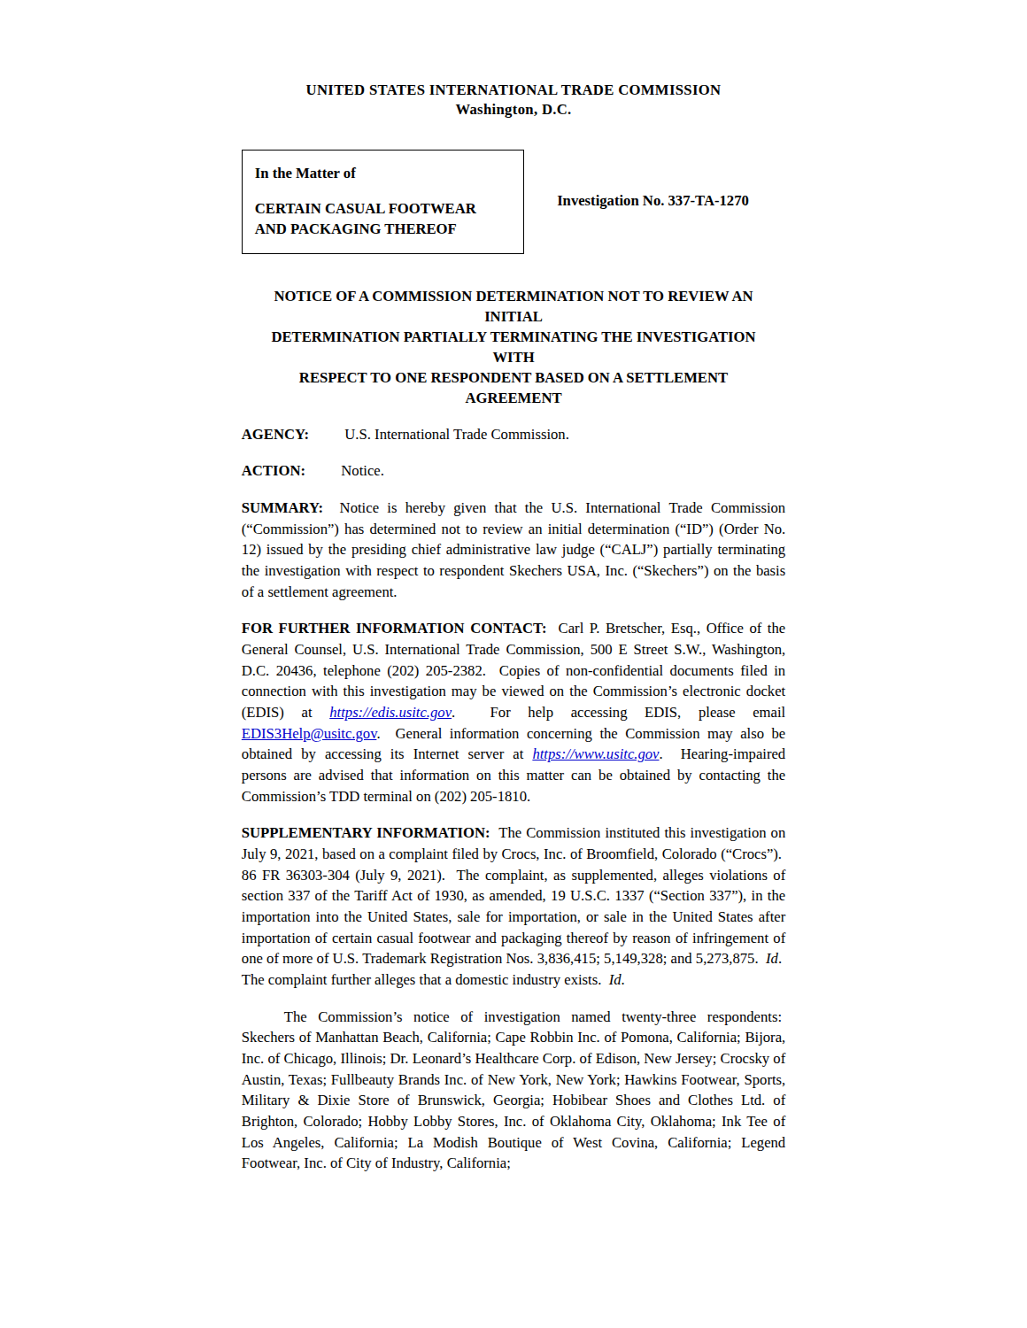UNITED STATES INTERNATIONAL TRADE COMMISSION Washington, D.C.
In the Matter of
CERTAIN CASUAL FOOTWEAR
AND PACKAGING THEREOF
Investigation No. 337-TA-1270
NOTICE OF A COMMISSION DETERMINATION NOT TO REVIEW AN INITIAL
DETERMINATION PARTIALLY TERMINATING THE INVESTIGATION WITH
RESPECT TO ONE RESPONDENT BASED ON A SETTLEMENT AGREEMENT
AGENCY: U.S. International Trade Commission.
ACTION: Notice.
SUMMARY: Notice is hereby given that the U.S. International Trade Commission (“Commission”) has determined not to review an initial determination (“ID”) (Order No. 12) issued by the presiding chief administrative law judge (“CALJ”) partially terminating the investigation with respect to respondent Skechers USA, Inc. (“Skechers”) on the basis of a settlement agreement.
FOR FURTHER INFORMATION CONTACT: Carl P. Bretscher, Esq., Office of the General Counsel, U.S. International Trade Commission, 500 E Street S.W., Washington, D.C. 20436, telephone (202) 205-2382. Copies of non-confidential documents filed in connection with this investigation may be viewed on the Commission’s electronic docket (EDIS) at https://edis.usitc.gov. For help accessing EDIS, please email EDIS3Help@usitc.gov. General information concerning the Commission may also be obtained by accessing its Internet server at https://www.usitc.gov. Hearing-impaired persons are advised that information on this matter can be obtained by contacting the Commission’s TDD terminal on (202) 205-1810.
SUPPLEMENTARY INFORMATION: The Commission instituted this investigation on July 9, 2021, based on a complaint filed by Crocs, Inc. of Broomfield, Colorado (“Crocs”). 86 FR 36303-304 (July 9, 2021). The complaint, as supplemented, alleges violations of section 337 of the Tariff Act of 1930, as amended, 19 U.S.C. 1337 (“Section 337”), in the importation into the United States, sale for importation, or sale in the United States after importation of certain casual footwear and packaging thereof by reason of infringement of one of more of U.S. Trademark Registration Nos. 3,836,415; 5,149,328; and 5,273,875. Id. The complaint further alleges that a domestic industry exists. Id.
The Commission’s notice of investigation named twenty-three respondents: Skechers of Manhattan Beach, California; Cape Robbin Inc. of Pomona, California; Bijora, Inc. of Chicago, Illinois; Dr. Leonard’s Healthcare Corp. of Edison, New Jersey; Crocsky of Austin, Texas; Fullbeauty Brands Inc. of New York, New York; Hawkins Footwear, Sports, Military & Dixie Store of Brunswick, Georgia; Hobibear Shoes and Clothes Ltd. of Brighton, Colorado; Hobby Lobby Stores, Inc. of Oklahoma City, Oklahoma; Ink Tee of Los Angeles, California; La Modish Boutique of West Covina, California; Legend Footwear, Inc. of City of Industry, California;